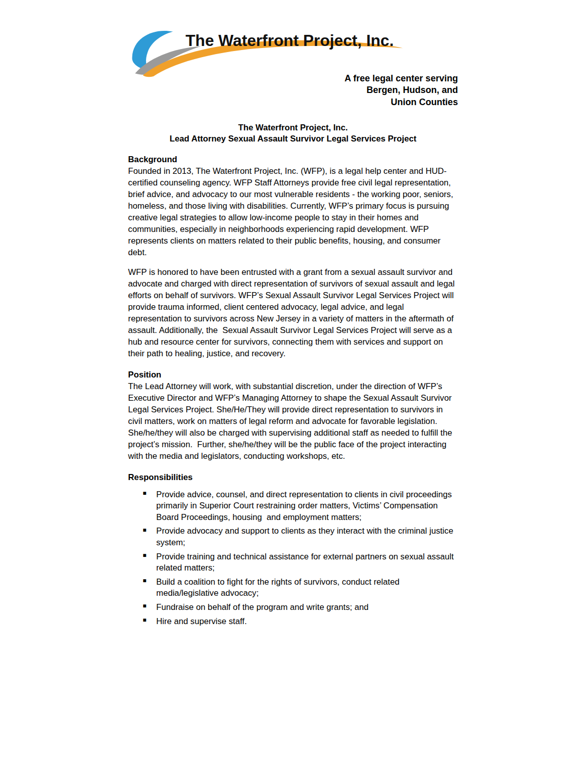The Waterfront Project, Inc.
A free legal center serving
Bergen, Hudson, and
Union Counties
The Waterfront Project, Inc. Lead Attorney Sexual Assault Survivor Legal Services Project
Background
Founded in 2013, The Waterfront Project, Inc. (WFP), is a legal help center and HUD-certified counseling agency. WFP Staff Attorneys provide free civil legal representation, brief advice, and advocacy to our most vulnerable residents - the working poor, seniors, homeless, and those living with disabilities. Currently, WFP’s primary focus is pursuing creative legal strategies to allow low-income people to stay in their homes and communities, especially in neighborhoods experiencing rapid development. WFP represents clients on matters related to their public benefits, housing, and consumer debt.
WFP is honored to have been entrusted with a grant from a sexual assault survivor and advocate and charged with direct representation of survivors of sexual assault and legal efforts on behalf of survivors. WFP’s Sexual Assault Survivor Legal Services Project will provide trauma informed, client centered advocacy, legal advice, and legal representation to survivors across New Jersey in a variety of matters in the aftermath of assault. Additionally, the Sexual Assault Survivor Legal Services Project will serve as a hub and resource center for survivors, connecting them with services and support on their path to healing, justice, and recovery.
Position
The Lead Attorney will work, with substantial discretion, under the direction of WFP’s Executive Director and WFP’s Managing Attorney to shape the Sexual Assault Survivor Legal Services Project. She/He/They will provide direct representation to survivors in civil matters, work on matters of legal reform and advocate for favorable legislation. She/he/they will also be charged with supervising additional staff as needed to fulfill the project’s mission. Further, she/he/they will be the public face of the project interacting with the media and legislators, conducting workshops, etc.
Responsibilities
Provide advice, counsel, and direct representation to clients in civil proceedings primarily in Superior Court restraining order matters, Victims’ Compensation Board Proceedings, housing and employment matters;
Provide advocacy and support to clients as they interact with the criminal justice system;
Provide training and technical assistance for external partners on sexual assault related matters;
Build a coalition to fight for the rights of survivors, conduct related media/legislative advocacy;
Fundraise on behalf of the program and write grants; and
Hire and supervise staff.